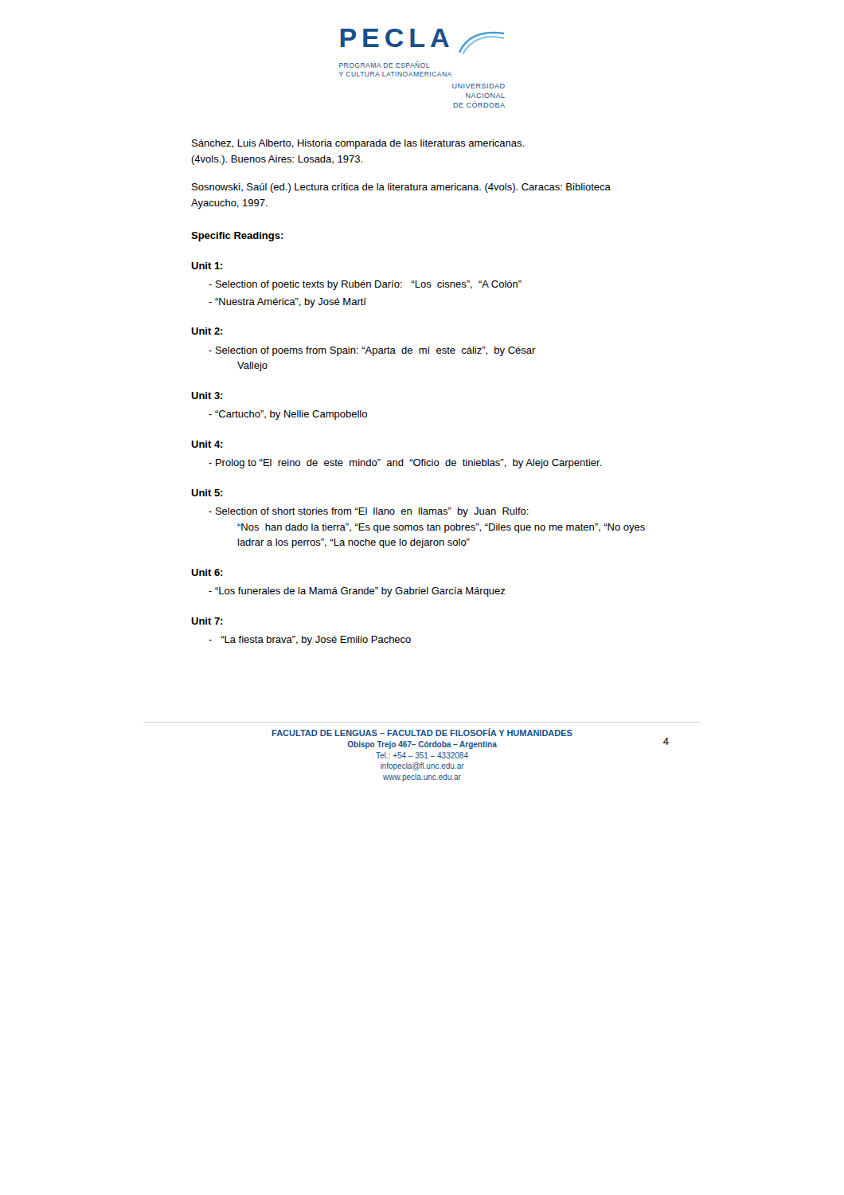PECLA
PROGRAMA DE ESPAÑOL
Y CULTURA LATINOAMERICANA
UNIVERSIDAD
NACIONAL
DE CÓRDOBA
Sánchez, Luis Alberto, Historia comparada de las literaturas americanas.
(4vols.). Buenos Aires: Losada, 1973.
Sosnowski, Saúl (ed.) Lectura crítica de la literatura americana. (4vols). Caracas: Biblioteca Ayacucho, 1997.
Specific Readings:
Unit 1:
- Selection of poetic texts by Rubén Darío: “Los cisnes”, “A Colón”
- “Nuestra América”, by José Martí
Unit 2:
- Selection of poems from Spain: “Aparta de mí este cáliz”, by César Vallejo
Unit 3:
- “Cartucho”, by Nellie Campobello
Unit 4:
- Prolog to “El reino de este mindo” and “Oficio de tinieblas”, by Alejo Carpentier.
Unit 5:
- Selection of short stories from “El llano en llamas” by Juan Rulfo: “Nos han dado la tierra”, “Es que somos tan pobres”, “Diles que no me maten”, “No oyes ladrar a los perros”, “La noche que lo dejaron solo”
Unit 6:
- “Los funerales de la Mamá Grande” by Gabriel García Márquez
Unit 7:
- “La fiesta brava”, by José Emilio Pacheco
4
FACULTAD DE LENGUAS – FACULTAD DE FILOSOFÍA Y HUMANIDADES
Obispo Trejo 467– Córdoba – Argentina
Tel.: +54 – 351 – 4332084
infopecla@fl.unc.edu.ar
www.pecla.unc.edu.ar